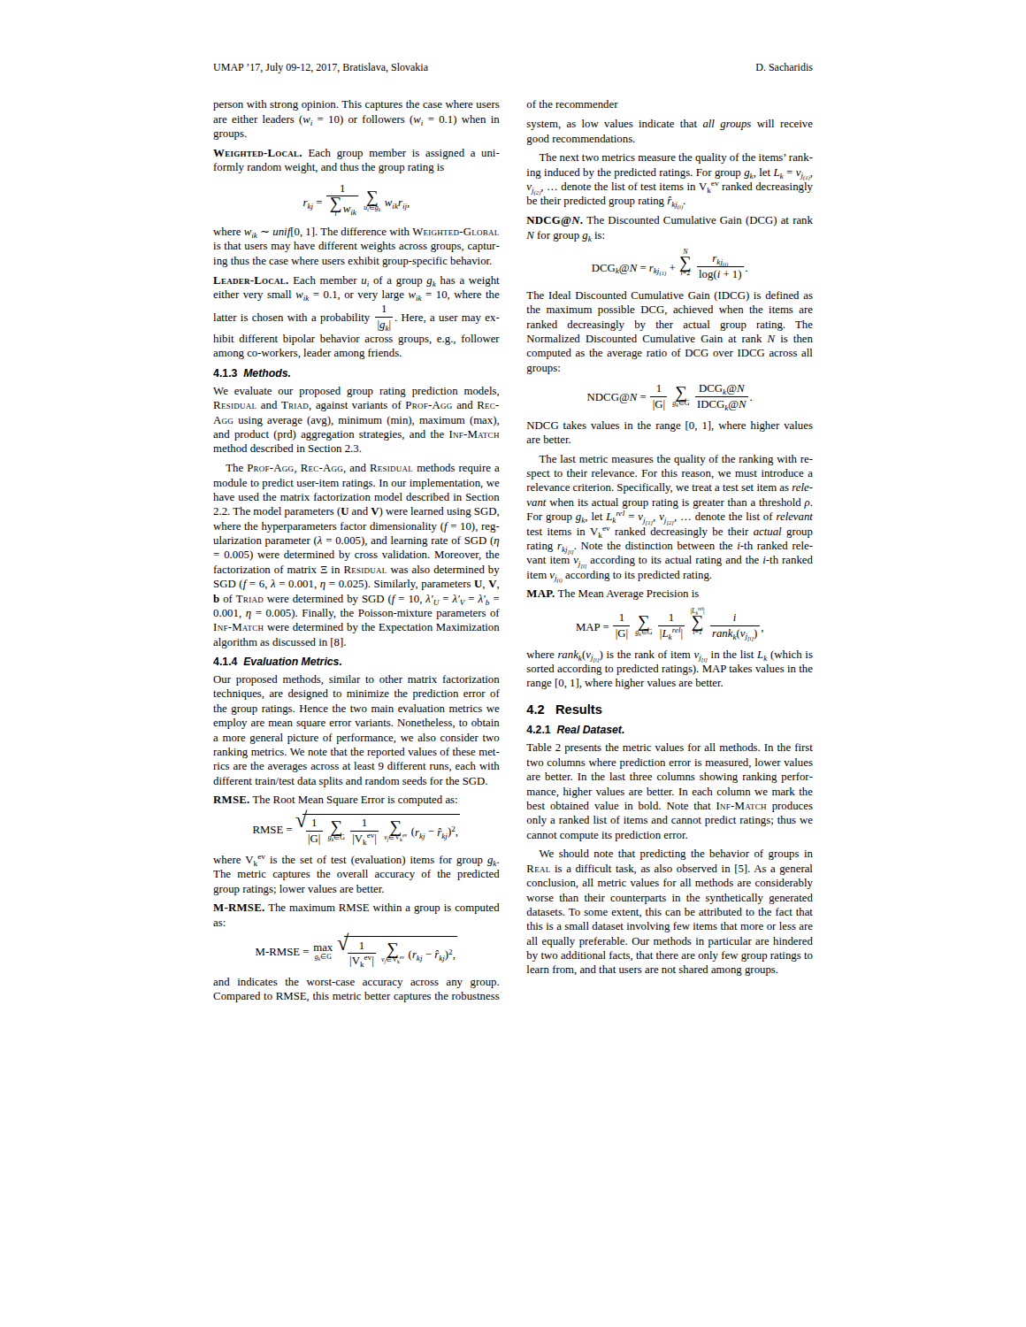UMAP ’17, July 09-12, 2017, Bratislava, Slovakia
D. Sacharidis
person with strong opinion. This captures the case where users are either leaders (wi = 10) or followers (wi = 0.1) when in groups.
Weighted-Local. Each group member is assigned a uniformly random weight, and thus the group rating is
rkj = 1∑i wik ∑ui∈gk wik rij,
where wik ∼ unif[0, 1]. The difference with Weighted-Global is that users may have different weights across groups, capturing thus the case where users exhibit group-specific behavior.
Leader-Local. Each member ui of a group gk has a weight either very small wik = 0.1, or very large wik = 10, where the latter is chosen with a probability 1|gk|. Here, a user may exhibit different bipolar behavior across groups, e.g., follower among co-workers, leader among friends.
4.1.3 Methods.
We evaluate our proposed group rating prediction models, Residual and Triad, against variants of Prof-Agg and Rec-Agg using average (avg), minimum (min), maximum (max), and product (prd) aggregation strategies, and the Inf-Match method described in Section 2.3.
The Prof-Agg, Rec-Agg, and Residual methods require a module to predict user-item ratings. In our implementation, we have used the matrix factorization model described in Section 2.2. The model parameters (U and V) were learned using SGD, where the hyperparameters factor dimensionality (f = 10), regularization parameter (λ = 0.005), and learning rate of SGD (η = 0.005) were determined by cross validation. Moreover, the factorization of matrix Ξ in Residual was also determined by SGD (f = 6, λ = 0.001, η = 0.025). Similarly, parameters U, V, b of Triad were determined by SGD (f = 10, λ′U = λ′V = λ′b = 0.001, η = 0.005). Finally, the Poisson-mixture parameters of Inf-Match were determined by the Expectation Maximization algorithm as discussed in [8].
4.1.4 Evaluation Metrics.
Our proposed methods, similar to other matrix factorization techniques, are designed to minimize the prediction error of the group ratings. Hence the two main evaluation metrics we employ are mean square error variants. Nonetheless, to obtain a more general picture of performance, we also consider two ranking metrics. We note that the reported values of these metrics are the averages across at least 9 different runs, each with different train/test data splits and random seeds for the SGD.
RMSE. The Root Mean Square Error is computed as:
RMSE = 1|G| ∑gk∈G 1|Vkev| ∑vj∈Vkev (rkj − r̂kj)2,
where Vkev is the set of test (evaluation) items for group gk. The metric captures the overall accuracy of the predicted group ratings; lower values are better.
M-RMSE. The maximum RMSE within a group is computed as:
M-RMSE = max gk∈G 1|Vkev| ∑vj∈Vkev (rkj − r̂kj)2,
and indicates the worst-case accuracy across any group. Compared to RMSE, this metric better captures the robustness of the recommender
system, as low values indicate that all groups will receive good recommendations.
The next two metrics measure the quality of the items’ ranking induced by the predicted ratings. For group gk, let Lk = vj(1), vj(2), … denote the list of test items in Vkev ranked decreasingly be their predicted group rating r̂kj(i).
NDCG@N. The Discounted Cumulative Gain (DCG) at rank N for group gk is:
DCGk@N = rkj(1) + N∑i=2 rkj(i) log(i + 1).
The Ideal Discounted Cumulative Gain (IDCG) is defined as the maximum possible DCG, achieved when the items are ranked decreasingly by ther actual group rating. The Normalized Discounted Cumulative Gain at rank N is then computed as the average ratio of DCG over IDCG across all groups:
NDCG@N = 1|G| ∑gk∈G DCGk@N IDCGk@N.
NDCG takes values in the range [0, 1], where higher values are better.
The last metric measures the quality of the ranking with respect to their relevance. For this reason, we must introduce a relevance criterion. Specifically, we treat a test set item as relevant when its actual group rating is greater than a threshold ρ. For group gk, let Lkrel = vj[1], vj[2], … denote the list of relevant test items in Vkev ranked decreasingly be their actual group rating rkj[i]. Note the distinction between the i-th ranked relevant item vj[i] according to its actual rating and the i-th ranked item vj(i) according to its predicted rating.
MAP. The Mean Average Precision is
MAP = 1|G| ∑gk∈G 1|Lkrel| |Lkrel|∑i=1 irankk(vj[i]),
where rankk(vj[i]) is the rank of item vj[i] in the list Lk (which is sorted according to predicted ratings). MAP takes values in the range [0, 1], where higher values are better.
4.2 Results
4.2.1 Real Dataset.
Table 2 presents the metric values for all methods. In the first two columns where prediction error is measured, lower values are better. In the last three columns showing ranking performance, higher values are better. In each column we mark the best obtained value in bold. Note that Inf-Match produces only a ranked list of items and cannot predict ratings; thus we cannot compute its prediction error.
We should note that predicting the behavior of groups in Real is a difficult task, as also observed in [5]. As a general conclusion, all metric values for all methods are considerably worse than their counterparts in the synthetically generated datasets. To some extent, this can be attributed to the fact that this is a small dataset involving few items that more or less are all equally preferable. Our methods in particular are hindered by two additional facts, that there are only few group ratings to learn from, and that users are not shared among groups.